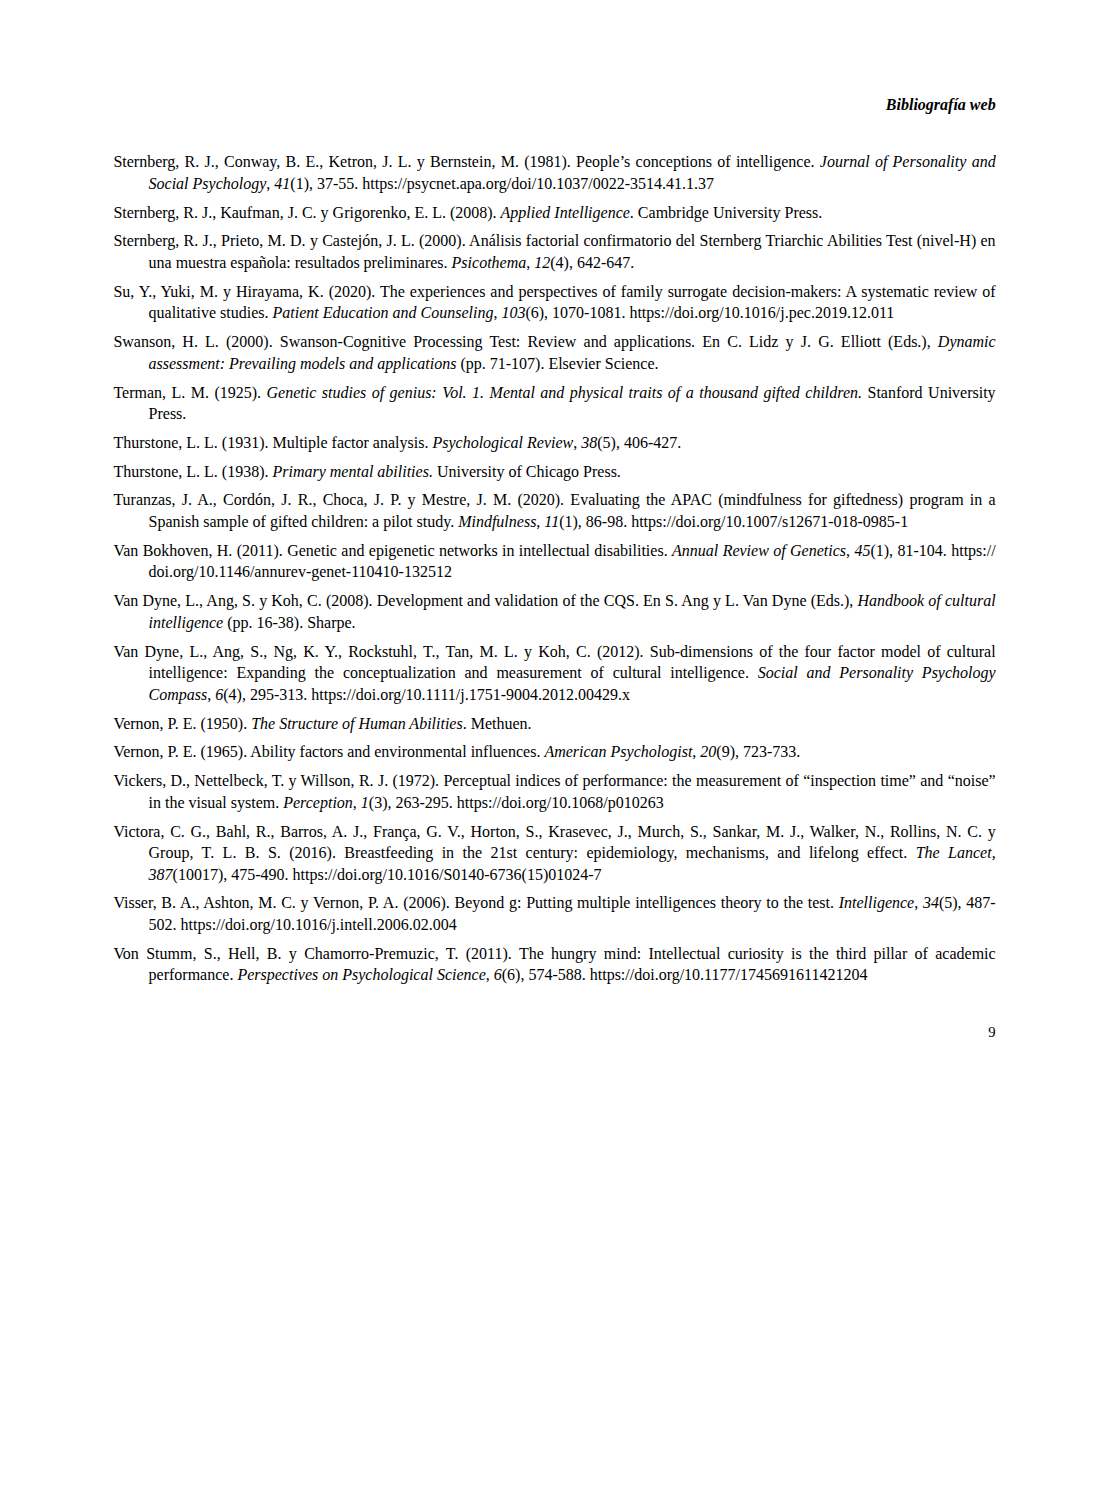Bibliografía web
Sternberg, R. J., Conway, B. E., Ketron, J. L. y Bernstein, M. (1981). People’s conceptions of intelligence. Journal of Personality and Social Psychology, 41(1), 37-55. https://psycnet.apa.org/doi/10.1037/0022-3514.41.1.37
Sternberg, R. J., Kaufman, J. C. y Grigorenko, E. L. (2008). Applied Intelligence. Cambridge University Press.
Sternberg, R. J., Prieto, M. D. y Castejón, J. L. (2000). Análisis factorial confirmatorio del Sternberg Triarchic Abilities Test (nivel-H) en una muestra española: resultados preliminares. Psicothema, 12(4), 642-647.
Su, Y., Yuki, M. y Hirayama, K. (2020). The experiences and perspectives of family surrogate decision-makers: A systematic review of qualitative studies. Patient Education and Counseling, 103(6), 1070-1081. https://doi.org/10.1016/j.pec.2019.12.011
Swanson, H. L. (2000). Swanson-Cognitive Processing Test: Review and applications. En C. Lidz y J. G. Elliott (Eds.), Dynamic assessment: Prevailing models and applications (pp. 71-107). Elsevier Science.
Terman, L. M. (1925). Genetic studies of genius: Vol. 1. Mental and physical traits of a thousand gifted children. Stanford University Press.
Thurstone, L. L. (1931). Multiple factor analysis. Psychological Review, 38(5), 406-427.
Thurstone, L. L. (1938). Primary mental abilities. University of Chicago Press.
Turanzas, J. A., Cordón, J. R., Choca, J. P. y Mestre, J. M. (2020). Evaluating the APAC (mindfulness for giftedness) program in a Spanish sample of gifted children: a pilot study. Mindfulness, 11(1), 86-98. https://doi.org/10.1007/s12671-018-0985-1
Van Bokhoven, H. (2011). Genetic and epigenetic networks in intellectual disabilities. Annual Review of Genetics, 45(1), 81-104. https://doi.org/10.1146/annurev-genet-110410-132512
Van Dyne, L., Ang, S. y Koh, C. (2008). Development and validation of the CQS. En S. Ang y L. Van Dyne (Eds.), Handbook of cultural intelligence (pp. 16-38). Sharpe.
Van Dyne, L., Ang, S., Ng, K. Y., Rockstuhl, T., Tan, M. L. y Koh, C. (2012). Sub-dimensions of the four factor model of cultural intelligence: Expanding the conceptualization and measurement of cultural intelligence. Social and Personality Psychology Compass, 6(4), 295-313. https://doi.org/10.1111/j.1751-9004.2012.00429.x
Vernon, P. E. (1950). The Structure of Human Abilities. Methuen.
Vernon, P. E. (1965). Ability factors and environmental influences. American Psychologist, 20(9), 723-733.
Vickers, D., Nettelbeck, T. y Willson, R. J. (1972). Perceptual indices of performance: the measurement of “inspection time” and “noise” in the visual system. Perception, 1(3), 263-295. https://doi.org/10.1068/p010263
Victora, C. G., Bahl, R., Barros, A. J., França, G. V., Horton, S., Krasevec, J., Murch, S., Sankar, M. J., Walker, N., Rollins, N. C. y Group, T. L. B. S. (2016). Breastfeeding in the 21st century: epidemiology, mechanisms, and lifelong effect. The Lancet, 387(10017), 475-490. https://doi.org/10.1016/S0140-6736(15)01024-7
Visser, B. A., Ashton, M. C. y Vernon, P. A. (2006). Beyond g: Putting multiple intelligences theory to the test. Intelligence, 34(5), 487-502. https://doi.org/10.1016/j.intell.2006.02.004
Von Stumm, S., Hell, B. y Chamorro-Premuzic, T. (2011). The hungry mind: Intellectual curiosity is the third pillar of academic performance. Perspectives on Psychological Science, 6(6), 574-588. https://doi.org/10.1177/1745691611421204
9